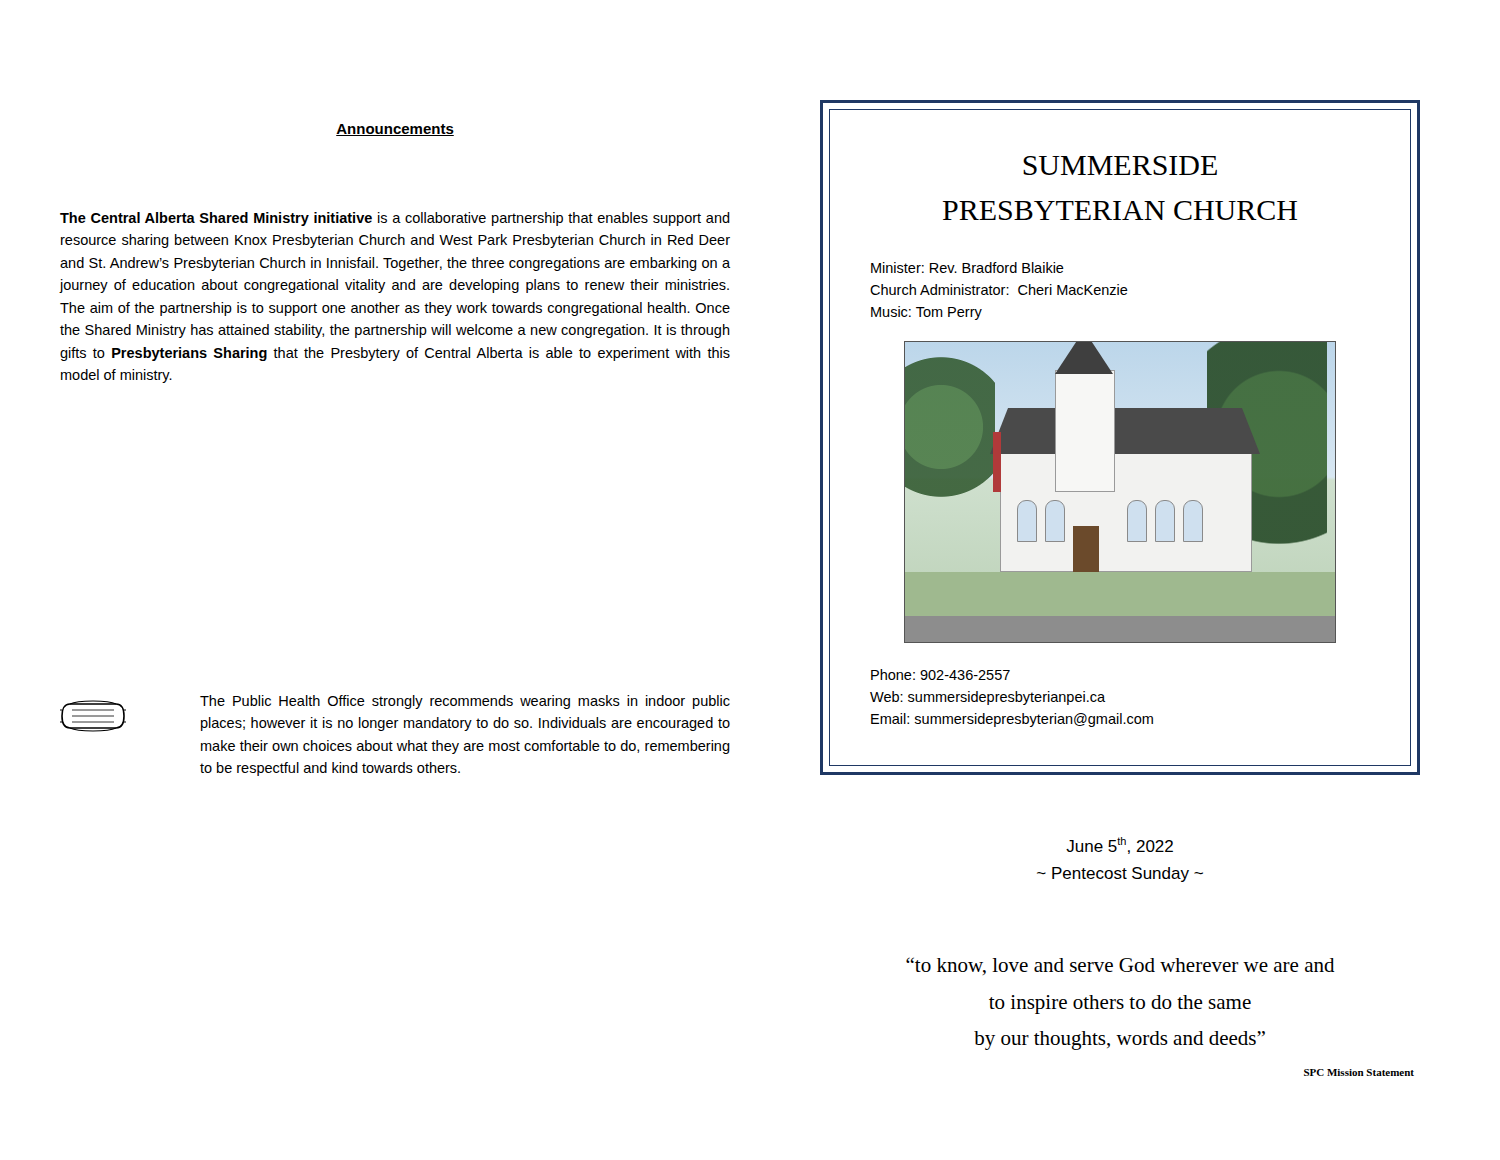Announcements
The Central Alberta Shared Ministry initiative is a collaborative partnership that enables support and resource sharing between Knox Presbyterian Church and West Park Presbyterian Church in Red Deer and St. Andrew’s Presbyterian Church in Innisfail. Together, the three congregations are embarking on a journey of education about congregational vitality and are developing plans to renew their ministries. The aim of the partnership is to support one another as they work towards congregational health. Once the Shared Ministry has attained stability, the partnership will welcome a new congregation. It is through gifts to Presbyterians Sharing that the Presbytery of Central Alberta is able to experiment with this model of ministry.
The Public Health Office strongly recommends wearing masks in indoor public places; however it is no longer mandatory to do so. Individuals are encouraged to make their own choices about what they are most comfortable to do, remembering to be respectful and kind towards others.
SUMMERSIDE
PRESBYTERIAN CHURCH
Minister: Rev. Bradford Blaikie
Church Administrator: Cheri MacKenzie
Music: Tom Perry
Phone: 902-436-2557
Web: summersidepresbyterianpei.ca
Email: summersidepresbyterian@gmail.com
June 5th, 2022
~ Pentecost Sunday ~
“to know, love and serve God wherever we are and
to inspire others to do the same
by our thoughts, words and deeds”
SPC Mission Statement